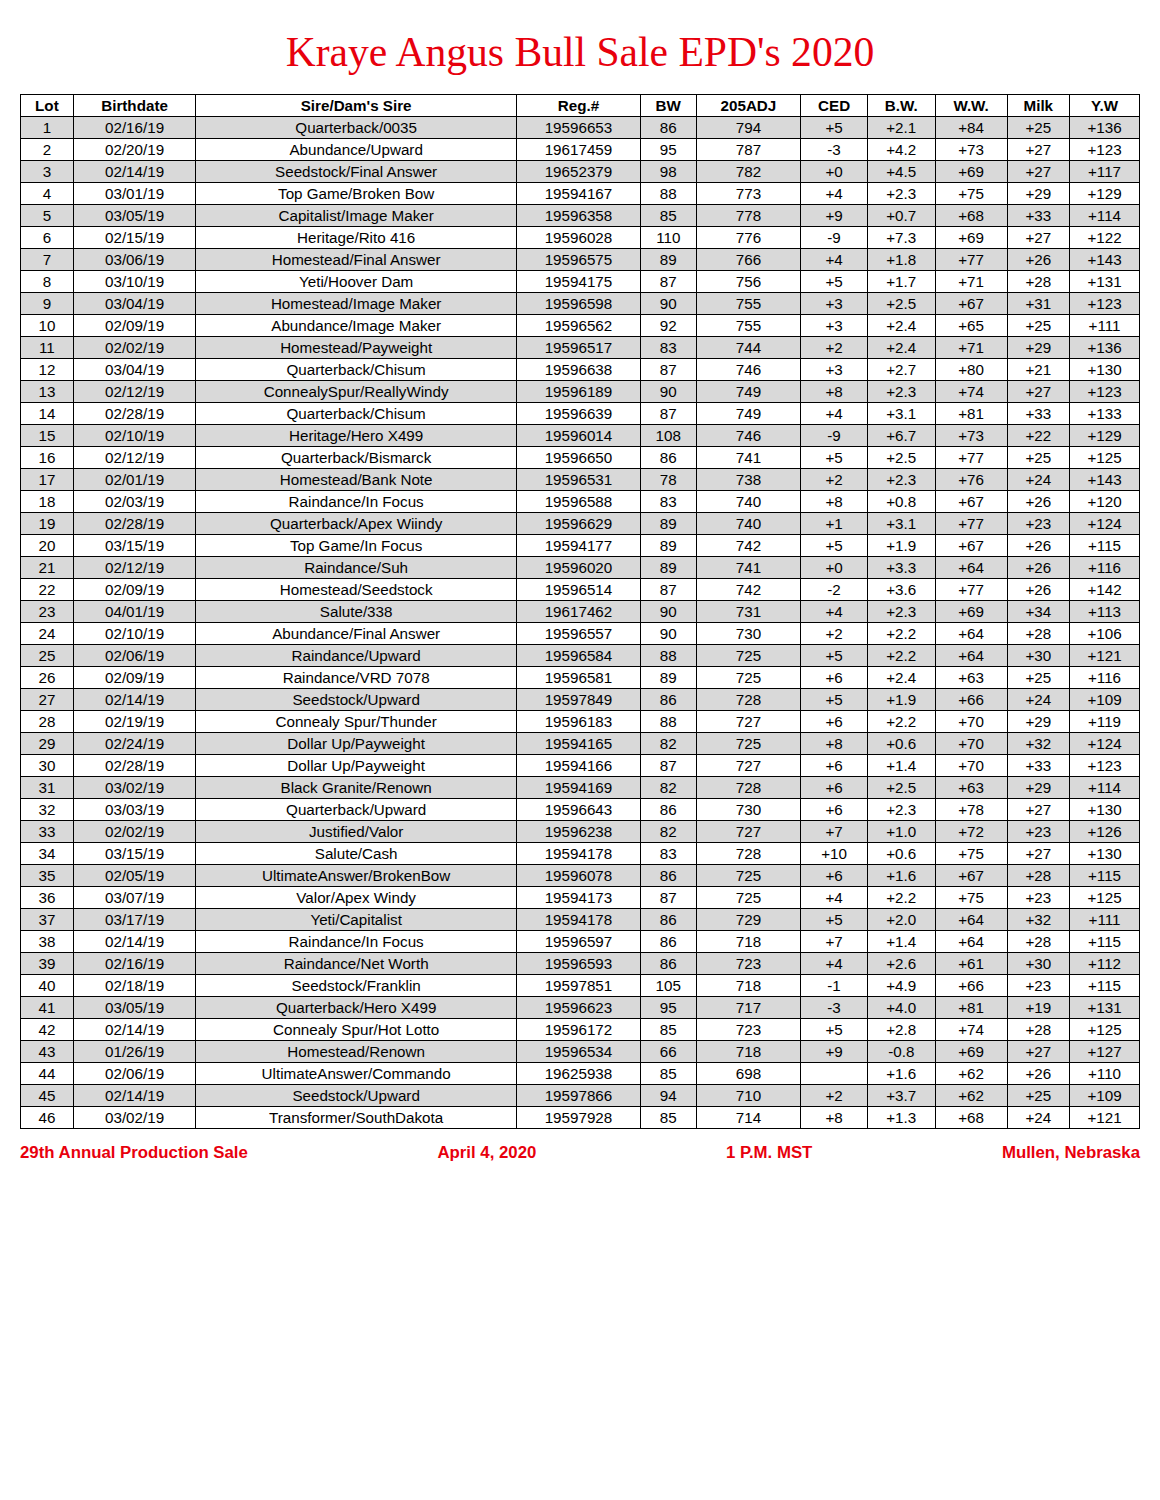Kraye Angus Bull Sale EPD's 2020
| Lot | Birthdate | Sire/Dam's Sire | Reg.# | BW | 205ADJ | CED | B.W. | W.W. | Milk | Y.W |
| --- | --- | --- | --- | --- | --- | --- | --- | --- | --- | --- |
| 1 | 02/16/19 | Quarterback/0035 | 19596653 | 86 | 794 | +5 | +2.1 | +84 | +25 | +136 |
| 2 | 02/20/19 | Abundance/Upward | 19617459 | 95 | 787 | -3 | +4.2 | +73 | +27 | +123 |
| 3 | 02/14/19 | Seedstock/Final Answer | 19652379 | 98 | 782 | +0 | +4.5 | +69 | +27 | +117 |
| 4 | 03/01/19 | Top Game/Broken Bow | 19594167 | 88 | 773 | +4 | +2.3 | +75 | +29 | +129 |
| 5 | 03/05/19 | Capitalist/Image Maker | 19596358 | 85 | 778 | +9 | +0.7 | +68 | +33 | +114 |
| 6 | 02/15/19 | Heritage/Rito 416 | 19596028 | 110 | 776 | -9 | +7.3 | +69 | +27 | +122 |
| 7 | 03/06/19 | Homestead/Final Answer | 19596575 | 89 | 766 | +4 | +1.8 | +77 | +26 | +143 |
| 8 | 03/10/19 | Yeti/Hoover Dam | 19594175 | 87 | 756 | +5 | +1.7 | +71 | +28 | +131 |
| 9 | 03/04/19 | Homestead/Image Maker | 19596598 | 90 | 755 | +3 | +2.5 | +67 | +31 | +123 |
| 10 | 02/09/19 | Abundance/Image Maker | 19596562 | 92 | 755 | +3 | +2.4 | +65 | +25 | +111 |
| 11 | 02/02/19 | Homestead/Payweight | 19596517 | 83 | 744 | +2 | +2.4 | +71 | +29 | +136 |
| 12 | 03/04/19 | Quarterback/Chisum | 19596638 | 87 | 746 | +3 | +2.7 | +80 | +21 | +130 |
| 13 | 02/12/19 | ConnealySpur/ReallyWindy | 19596189 | 90 | 749 | +8 | +2.3 | +74 | +27 | +123 |
| 14 | 02/28/19 | Quarterback/Chisum | 19596639 | 87 | 749 | +4 | +3.1 | +81 | +33 | +133 |
| 15 | 02/10/19 | Heritage/Hero X499 | 19596014 | 108 | 746 | -9 | +6.7 | +73 | +22 | +129 |
| 16 | 02/12/19 | Quarterback/Bismarck | 19596650 | 86 | 741 | +5 | +2.5 | +77 | +25 | +125 |
| 17 | 02/01/19 | Homestead/Bank Note | 19596531 | 78 | 738 | +2 | +2.3 | +76 | +24 | +143 |
| 18 | 02/03/19 | Raindance/In Focus | 19596588 | 83 | 740 | +8 | +0.8 | +67 | +26 | +120 |
| 19 | 02/28/19 | Quarterback/Apex Wiindy | 19596629 | 89 | 740 | +1 | +3.1 | +77 | +23 | +124 |
| 20 | 03/15/19 | Top Game/In Focus | 19594177 | 89 | 742 | +5 | +1.9 | +67 | +26 | +115 |
| 21 | 02/12/19 | Raindance/Suh | 19596020 | 89 | 741 | +0 | +3.3 | +64 | +26 | +116 |
| 22 | 02/09/19 | Homestead/Seedstock | 19596514 | 87 | 742 | -2 | +3.6 | +77 | +26 | +142 |
| 23 | 04/01/19 | Salute/338 | 19617462 | 90 | 731 | +4 | +2.3 | +69 | +34 | +113 |
| 24 | 02/10/19 | Abundance/Final Answer | 19596557 | 90 | 730 | +2 | +2.2 | +64 | +28 | +106 |
| 25 | 02/06/19 | Raindance/Upward | 19596584 | 88 | 725 | +5 | +2.2 | +64 | +30 | +121 |
| 26 | 02/09/19 | Raindance/VRD 7078 | 19596581 | 89 | 725 | +6 | +2.4 | +63 | +25 | +116 |
| 27 | 02/14/19 | Seedstock/Upward | 19597849 | 86 | 728 | +5 | +1.9 | +66 | +24 | +109 |
| 28 | 02/19/19 | Connealy Spur/Thunder | 19596183 | 88 | 727 | +6 | +2.2 | +70 | +29 | +119 |
| 29 | 02/24/19 | Dollar Up/Payweight | 19594165 | 82 | 725 | +8 | +0.6 | +70 | +32 | +124 |
| 30 | 02/28/19 | Dollar Up/Payweight | 19594166 | 87 | 727 | +6 | +1.4 | +70 | +33 | +123 |
| 31 | 03/02/19 | Black Granite/Renown | 19594169 | 82 | 728 | +6 | +2.5 | +63 | +29 | +114 |
| 32 | 03/03/19 | Quarterback/Upward | 19596643 | 86 | 730 | +6 | +2.3 | +78 | +27 | +130 |
| 33 | 02/02/19 | Justified/Valor | 19596238 | 82 | 727 | +7 | +1.0 | +72 | +23 | +126 |
| 34 | 03/15/19 | Salute/Cash | 19594178 | 83 | 728 | +10 | +0.6 | +75 | +27 | +130 |
| 35 | 02/05/19 | UltimateAnswer/BrokenBow | 19596078 | 86 | 725 | +6 | +1.6 | +67 | +28 | +115 |
| 36 | 03/07/19 | Valor/Apex Windy | 19594173 | 87 | 725 | +4 | +2.2 | +75 | +23 | +125 |
| 37 | 03/17/19 | Yeti/Capitalist | 19594178 | 86 | 729 | +5 | +2.0 | +64 | +32 | +111 |
| 38 | 02/14/19 | Raindance/In Focus | 19596597 | 86 | 718 | +7 | +1.4 | +64 | +28 | +115 |
| 39 | 02/16/19 | Raindance/Net Worth | 19596593 | 86 | 723 | +4 | +2.6 | +61 | +30 | +112 |
| 40 | 02/18/19 | Seedstock/Franklin | 19597851 | 105 | 718 | -1 | +4.9 | +66 | +23 | +115 |
| 41 | 03/05/19 | Quarterback/Hero X499 | 19596623 | 95 | 717 | -3 | +4.0 | +81 | +19 | +131 |
| 42 | 02/14/19 | Connealy Spur/Hot Lotto | 19596172 | 85 | 723 | +5 | +2.8 | +74 | +28 | +125 |
| 43 | 01/26/19 | Homestead/Renown | 19596534 | 66 | 718 | +9 | -0.8 | +69 | +27 | +127 |
| 44 | 02/06/19 | UltimateAnswer/Commando | 19625938 | 85 | 698 | | +1.6 | +62 | +26 | +110 |
| 45 | 02/14/19 | Seedstock/Upward | 19597866 | 94 | 710 | +2 | +3.7 | +62 | +25 | +109 |
| 46 | 03/02/19 | Transformer/SouthDakota | 19597928 | 85 | 714 | +8 | +1.3 | +68 | +24 | +121 |
29th Annual Production Sale April 4, 2020 1 P.M. MST Mullen, Nebraska